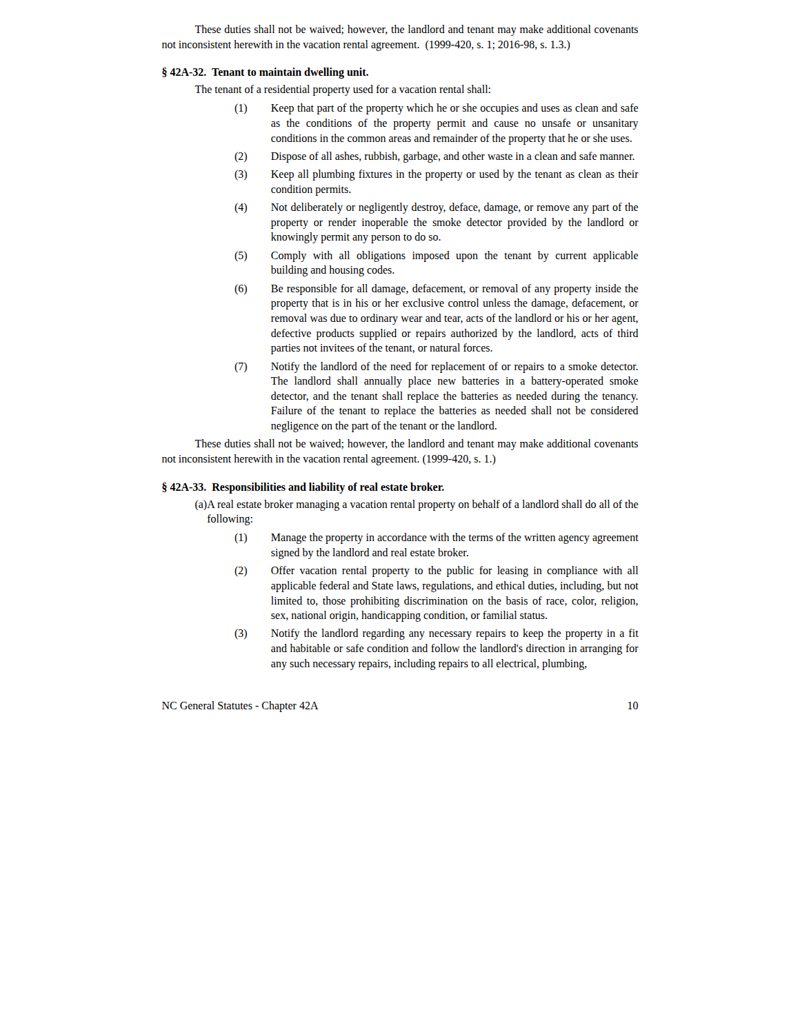These duties shall not be waived; however, the landlord and tenant may make additional covenants not inconsistent herewith in the vacation rental agreement. (1999-420, s. 1; 2016-98, s. 1.3.)
§ 42A-32. Tenant to maintain dwelling unit.
The tenant of a residential property used for a vacation rental shall:
(1) Keep that part of the property which he or she occupies and uses as clean and safe as the conditions of the property permit and cause no unsafe or unsanitary conditions in the common areas and remainder of the property that he or she uses.
(2) Dispose of all ashes, rubbish, garbage, and other waste in a clean and safe manner.
(3) Keep all plumbing fixtures in the property or used by the tenant as clean as their condition permits.
(4) Not deliberately or negligently destroy, deface, damage, or remove any part of the property or render inoperable the smoke detector provided by the landlord or knowingly permit any person to do so.
(5) Comply with all obligations imposed upon the tenant by current applicable building and housing codes.
(6) Be responsible for all damage, defacement, or removal of any property inside the property that is in his or her exclusive control unless the damage, defacement, or removal was due to ordinary wear and tear, acts of the landlord or his or her agent, defective products supplied or repairs authorized by the landlord, acts of third parties not invitees of the tenant, or natural forces.
(7) Notify the landlord of the need for replacement of or repairs to a smoke detector. The landlord shall annually place new batteries in a battery-operated smoke detector, and the tenant shall replace the batteries as needed during the tenancy. Failure of the tenant to replace the batteries as needed shall not be considered negligence on the part of the tenant or the landlord.
These duties shall not be waived; however, the landlord and tenant may make additional covenants not inconsistent herewith in the vacation rental agreement. (1999-420, s. 1.)
§ 42A-33. Responsibilities and liability of real estate broker.
(a) A real estate broker managing a vacation rental property on behalf of a landlord shall do all of the following:
(1) Manage the property in accordance with the terms of the written agency agreement signed by the landlord and real estate broker.
(2) Offer vacation rental property to the public for leasing in compliance with all applicable federal and State laws, regulations, and ethical duties, including, but not limited to, those prohibiting discrimination on the basis of race, color, religion, sex, national origin, handicapping condition, or familial status.
(3) Notify the landlord regarding any necessary repairs to keep the property in a fit and habitable or safe condition and follow the landlord's direction in arranging for any such necessary repairs, including repairs to all electrical, plumbing,
NC General Statutes - Chapter 42A 10